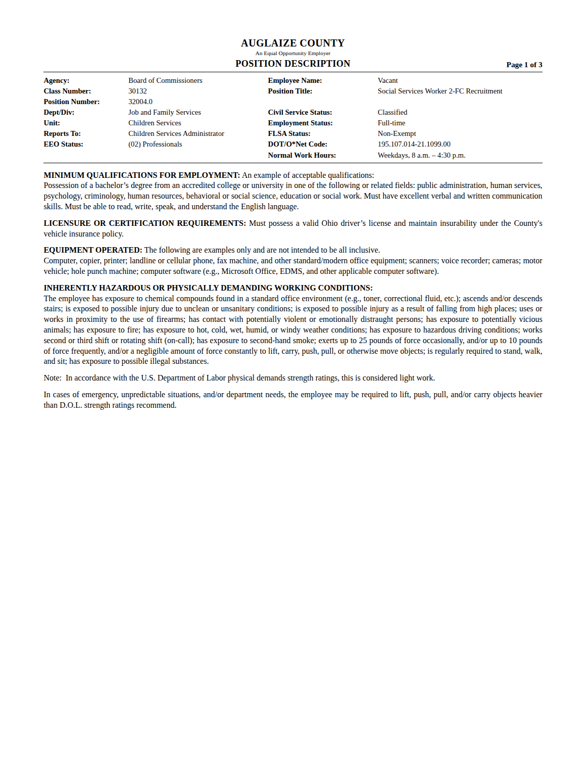AUGLAIZE COUNTY
An Equal Opportunity Employer
POSITION DESCRIPTION
Page 1 of 3
| Agency: | Board of Commissioners | Employee Name: | Vacant |
| Class Number: | 30132 | Position Title: | Social Services Worker 2-FC Recruitment |
| Position Number: | 32004.0 | | |
| Dept/Div: | Job and Family Services | Civil Service Status: | Classified |
| Unit: | Children Services | Employment Status: | Full-time |
| Reports To: | Children Services Administrator | FLSA Status: | Non-Exempt |
| EEO Status: | (02) Professionals | DOT/O*Net Code: | 195.107.014-21.1099.00 |
| | | Normal Work Hours: | Weekdays, 8 a.m. – 4:30 p.m. |
MINIMUM QUALIFICATIONS FOR EMPLOYMENT: An example of acceptable qualifications:
Possession of a bachelor’s degree from an accredited college or university in one of the following or related fields: public administration, human services, psychology, criminology, human resources, behavioral or social science, education or social work. Must have excellent verbal and written communication skills. Must be able to read, write, speak, and understand the English language.
LICENSURE OR CERTIFICATION REQUIREMENTS: Must possess a valid Ohio driver’s license and maintain insurability under the County's vehicle insurance policy.
EQUIPMENT OPERATED: The following are examples only and are not intended to be all inclusive.
Computer, copier, printer; landline or cellular phone, fax machine, and other standard/modern office equipment; scanners; voice recorder; cameras; motor vehicle; hole punch machine; computer software (e.g., Microsoft Office, EDMS, and other applicable computer software).
INHERENTLY HAZARDOUS OR PHYSICALLY DEMANDING WORKING CONDITIONS:
The employee has exposure to chemical compounds found in a standard office environment (e.g., toner, correctional fluid, etc.); ascends and/or descends stairs; is exposed to possible injury due to unclean or unsanitary conditions; is exposed to possible injury as a result of falling from high places; uses or works in proximity to the use of firearms; has contact with potentially violent or emotionally distraught persons; has exposure to potentially vicious animals; has exposure to fire; has exposure to hot, cold, wet, humid, or windy weather conditions; has exposure to hazardous driving conditions; works second or third shift or rotating shift (on-call); has exposure to second-hand smoke; exerts up to 25 pounds of force occasionally, and/or up to 10 pounds of force frequently, and/or a negligible amount of force constantly to lift, carry, push, pull, or otherwise move objects; is regularly required to stand, walk, and sit; has exposure to possible illegal substances.
Note: In accordance with the U.S. Department of Labor physical demands strength ratings, this is considered light work.
In cases of emergency, unpredictable situations, and/or department needs, the employee may be required to lift, push, pull, and/or carry objects heavier than D.O.L. strength ratings recommend.